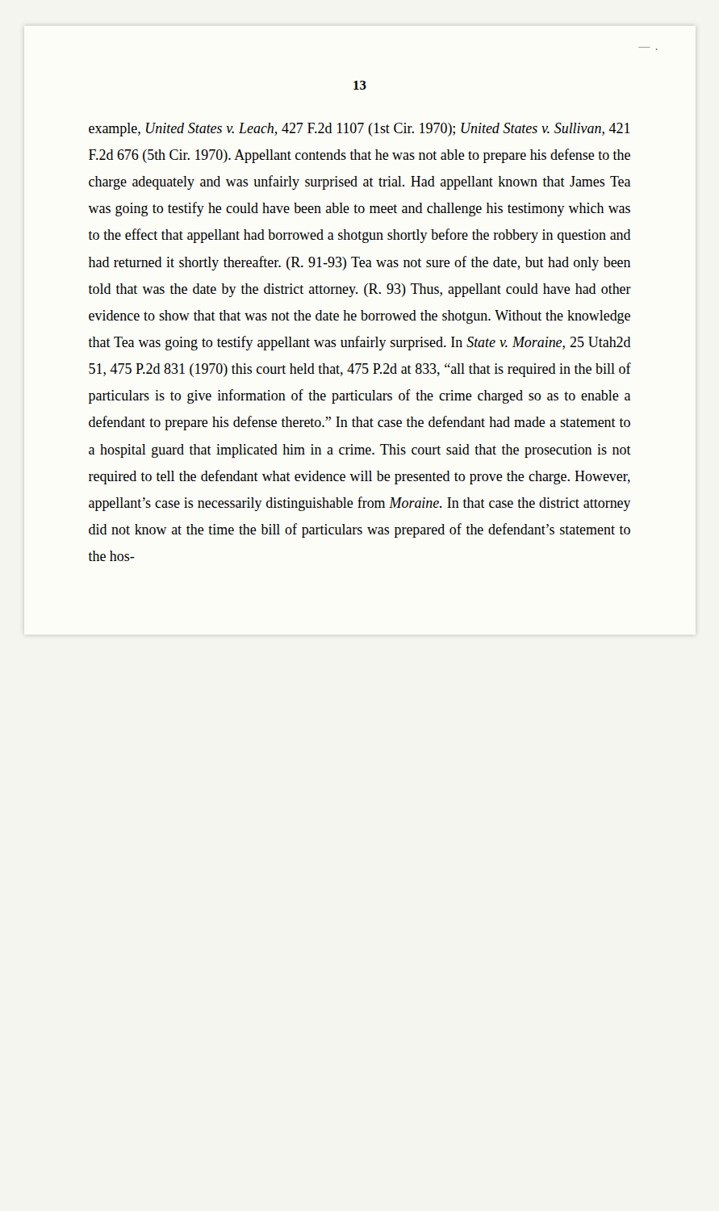—  .
13
example, United States v. Leach, 427 F.2d 1107 (1st Cir. 1970); United States v. Sullivan, 421 F.2d 676 (5th Cir. 1970). Appellant contends that he was not able to prepare his defense to the charge adequately and was unfairly surprised at trial. Had appellant known that James Tea was going to testify he could have been able to meet and challenge his testimony which was to the effect that appellant had borrowed a shotgun shortly before the robbery in question and had returned it shortly thereafter. (R. 91-93) Tea was not sure of the date, but had only been told that was the date by the district attorney. (R. 93) Thus, appellant could have had other evidence to show that that was not the date he borrowed the shotgun. Without the knowledge that Tea was going to testify appellant was unfairly surprised. In State v. Moraine, 25 Utah2d 51, 475 P.2d 831 (1970) this court held that, 475 P.2d at 833, “all that is required in the bill of particulars is to give information of the particulars of the crime charged so as to enable a defendant to prepare his defense thereto.” In that case the defendant had made a statement to a hospital guard that implicated him in a crime. This court said that the prosecution is not required to tell the defendant what evidence will be presented to prove the charge. However, appellant’s case is necessarily distinguishable from Moraine. In that case the district attorney did not know at the time the bill of particulars was prepared of the defendant’s statement to the hos-